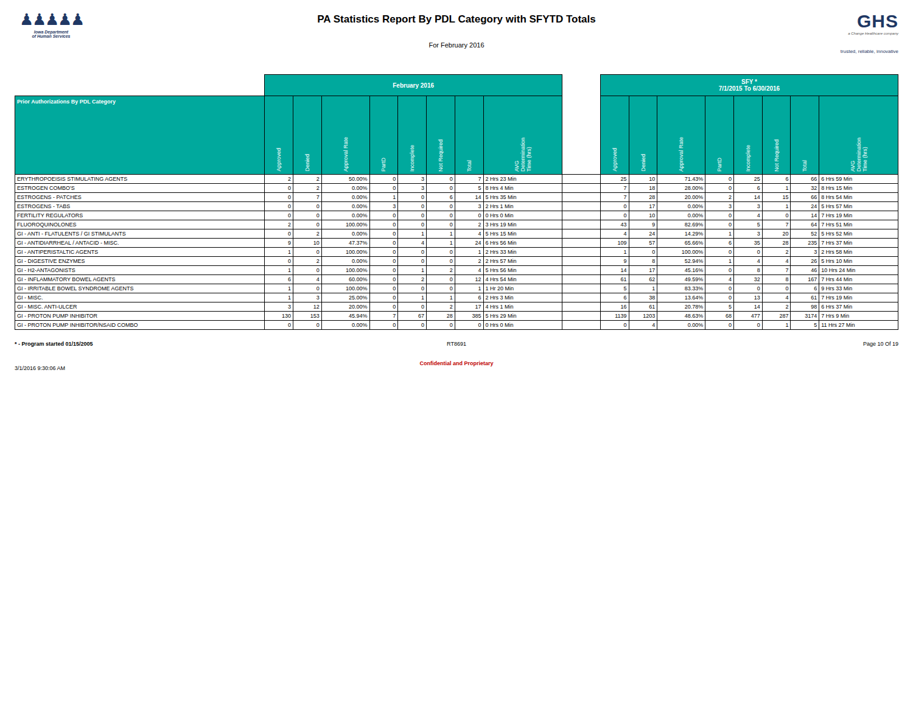♟♟♟♟♟
Iowa Department
of Human Services
GHS
a Change Healthcare company
PA Statistics Report By PDL Category with SFYTD Totals
For February 2016
trusted, reliable, innovative
| | February 2016 | | SFY * 7/1/2015 To 6/30/2016 |
| --- | --- | --- | --- |
| Prior Authorizations By PDL Category | Approved | Denied | Approval Rate | PartD | Incomplete | Not Required | Total | AVG Determination Time (hrs) | | Approved | Denied | Approval Rate | PartD | Incomplete | Not Required | Total | AVG Determination Time (hrs) |
| ERYTHROPOEISIS STIMULATING AGENTS | 2 | 2 | 50.00% | 0 | 3 | 0 | 7 | 2 Hrs 23 Min | | 25 | 10 | 71.43% | 0 | 25 | 6 | 66 | 6 Hrs 59 Min |
| ESTROGEN COMBO'S | 0 | 2 | 0.00% | 0 | 3 | 0 | 5 | 8 Hrs 4 Min | | 7 | 18 | 28.00% | 0 | 6 | 1 | 32 | 8 Hrs 15 Min |
| ESTROGENS - PATCHES | 0 | 7 | 0.00% | 1 | 0 | 6 | 14 | 5 Hrs 35 Min | | 7 | 28 | 20.00% | 2 | 14 | 15 | 66 | 8 Hrs 54 Min |
| ESTROGENS - TABS | 0 | 0 | 0.00% | 3 | 0 | 0 | 3 | 2 Hrs 1 Min | | 0 | 17 | 0.00% | 3 | 3 | 1 | 24 | 5 Hrs 57 Min |
| FERTILITY REGULATORS | 0 | 0 | 0.00% | 0 | 0 | 0 | 0 | 0 Hrs 0 Min | | 0 | 10 | 0.00% | 0 | 4 | 0 | 14 | 7 Hrs 19 Min |
| FLUOROQUINOLONES | 2 | 0 | 100.00% | 0 | 0 | 0 | 2 | 3 Hrs 19 Min | | 43 | 9 | 82.69% | 0 | 5 | 7 | 64 | 7 Hrs 51 Min |
| GI - ANTI - FLATULENTS / GI STIMULANTS | 0 | 2 | 0.00% | 0 | 1 | 1 | 4 | 5 Hrs 15 Min | | 4 | 24 | 14.29% | 1 | 3 | 20 | 52 | 5 Hrs 52 Min |
| GI - ANTIDIARRHEAL / ANTACID - MISC. | 9 | 10 | 47.37% | 0 | 4 | 1 | 24 | 6 Hrs 56 Min | | 109 | 57 | 65.66% | 6 | 35 | 28 | 235 | 7 Hrs 37 Min |
| GI - ANTIPERISTALTIC AGENTS | 1 | 0 | 100.00% | 0 | 0 | 0 | 1 | 2 Hrs 33 Min | | 1 | 0 | 100.00% | 0 | 0 | 2 | 3 | 2 Hrs 58 Min |
| GI - DIGESTIVE ENZYMES | 0 | 2 | 0.00% | 0 | 0 | 0 | 2 | 2 Hrs 57 Min | | 9 | 8 | 52.94% | 1 | 4 | 4 | 26 | 5 Hrs 10 Min |
| GI - H2-ANTAGONISTS | 1 | 0 | 100.00% | 0 | 1 | 2 | 4 | 5 Hrs 56 Min | | 14 | 17 | 45.16% | 0 | 8 | 7 | 46 | 10 Hrs 24 Min |
| GI - INFLAMMATORY BOWEL AGENTS | 6 | 4 | 60.00% | 0 | 2 | 0 | 12 | 4 Hrs 54 Min | | 61 | 62 | 49.59% | 4 | 32 | 8 | 167 | 7 Hrs 44 Min |
| GI - IRRITABLE BOWEL SYNDROME AGENTS | 1 | 0 | 100.00% | 0 | 0 | 0 | 1 | 1 Hr 20 Min | | 5 | 1 | 83.33% | 0 | 0 | 0 | 6 | 9 Hrs 33 Min |
| GI - MISC. | 1 | 3 | 25.00% | 0 | 1 | 1 | 6 | 2 Hrs 3 Min | | 6 | 38 | 13.64% | 0 | 13 | 4 | 61 | 7 Hrs 19 Min |
| GI - MISC. ANTI-ULCER | 3 | 12 | 20.00% | 0 | 0 | 2 | 17 | 4 Hrs 1 Min | | 16 | 61 | 20.78% | 5 | 14 | 2 | 98 | 6 Hrs 37 Min |
| GI - PROTON PUMP INHIBITOR | 130 | 153 | 45.94% | 7 | 67 | 28 | 385 | 5 Hrs 29 Min | | 1139 | 1203 | 48.63% | 68 | 477 | 287 | 3174 | 7 Hrs 9 Min |
| GI - PROTON PUMP INHIBITOR/NSAID COMBO | 0 | 0 | 0.00% | 0 | 0 | 0 | 0 | 0 Hrs 0 Min | | 0 | 4 | 0.00% | 0 | 0 | 1 | 5 | 11 Hrs 27 Min |
* - Program started 01/15/2005
3/1/2016 9:30:06 AM
RT8691
Confidential and Proprietary
Page 10 Of 19